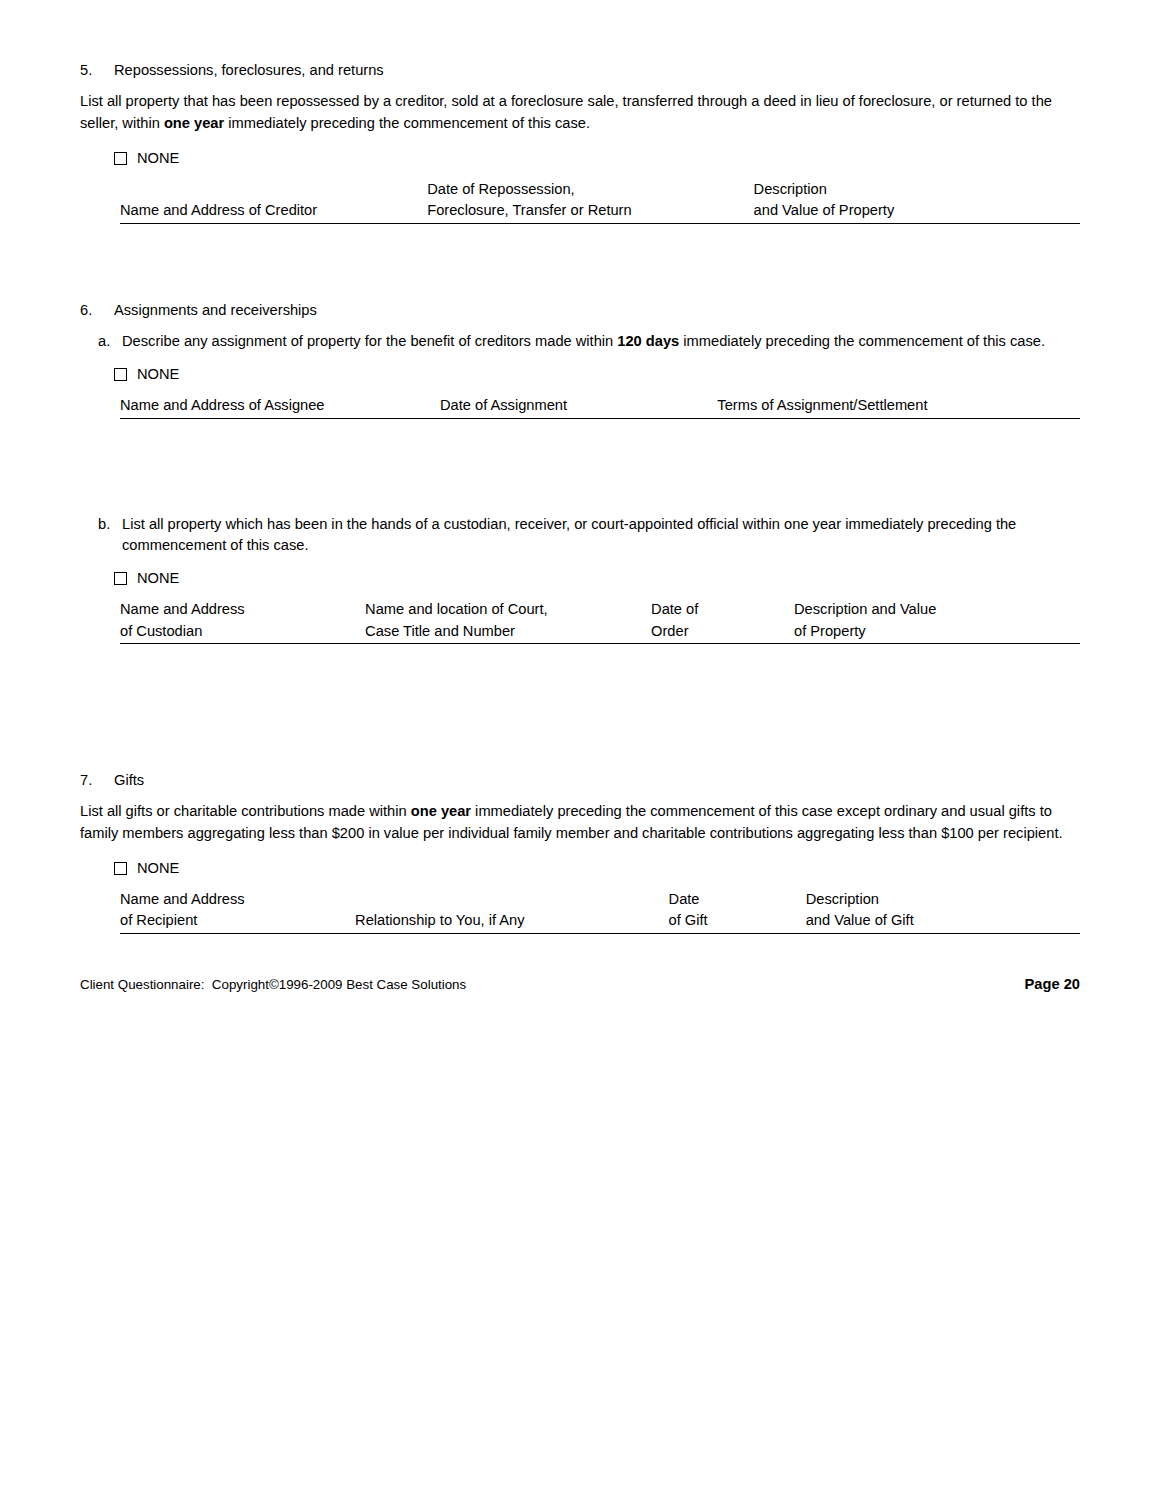5.
Repossessions, foreclosures, and returns
List all property that has been repossessed by a creditor, sold at a foreclosure sale, transferred through a deed in lieu of foreclosure, or returned to the seller, within one year immediately preceding the commencement of this case.
NONE
| | Date of Repossession, | Description |
| Name and Address of Creditor | Foreclosure, Transfer or Return | and Value of Property |
6.
Assignments and receiverships
a.
Describe any assignment of property for the benefit of creditors made within 120 days immediately preceding the commencement of this case.
NONE
| Name and Address of Assignee | Date of Assignment | Terms of Assignment/Settlement |
b.
List all property which has been in the hands of a custodian, receiver, or court-appointed official within one year immediately preceding the commencement of this case.
NONE
| Name and Address | Name and location of Court, | Date of | Description and Value |
| of Custodian | Case Title and Number | Order | of Property |
7.
Gifts
List all gifts or charitable contributions made within one year immediately preceding the commencement of this case except ordinary and usual gifts to family members aggregating less than $200 in value per individual family member and charitable contributions aggregating less than $100 per recipient.
NONE
| Name and Address | | Date | Description |
| of Recipient | Relationship to You, if Any | of Gift | and Value of Gift |
Client Questionnaire: Copyright©1996-2009 Best Case Solutions
Page 20